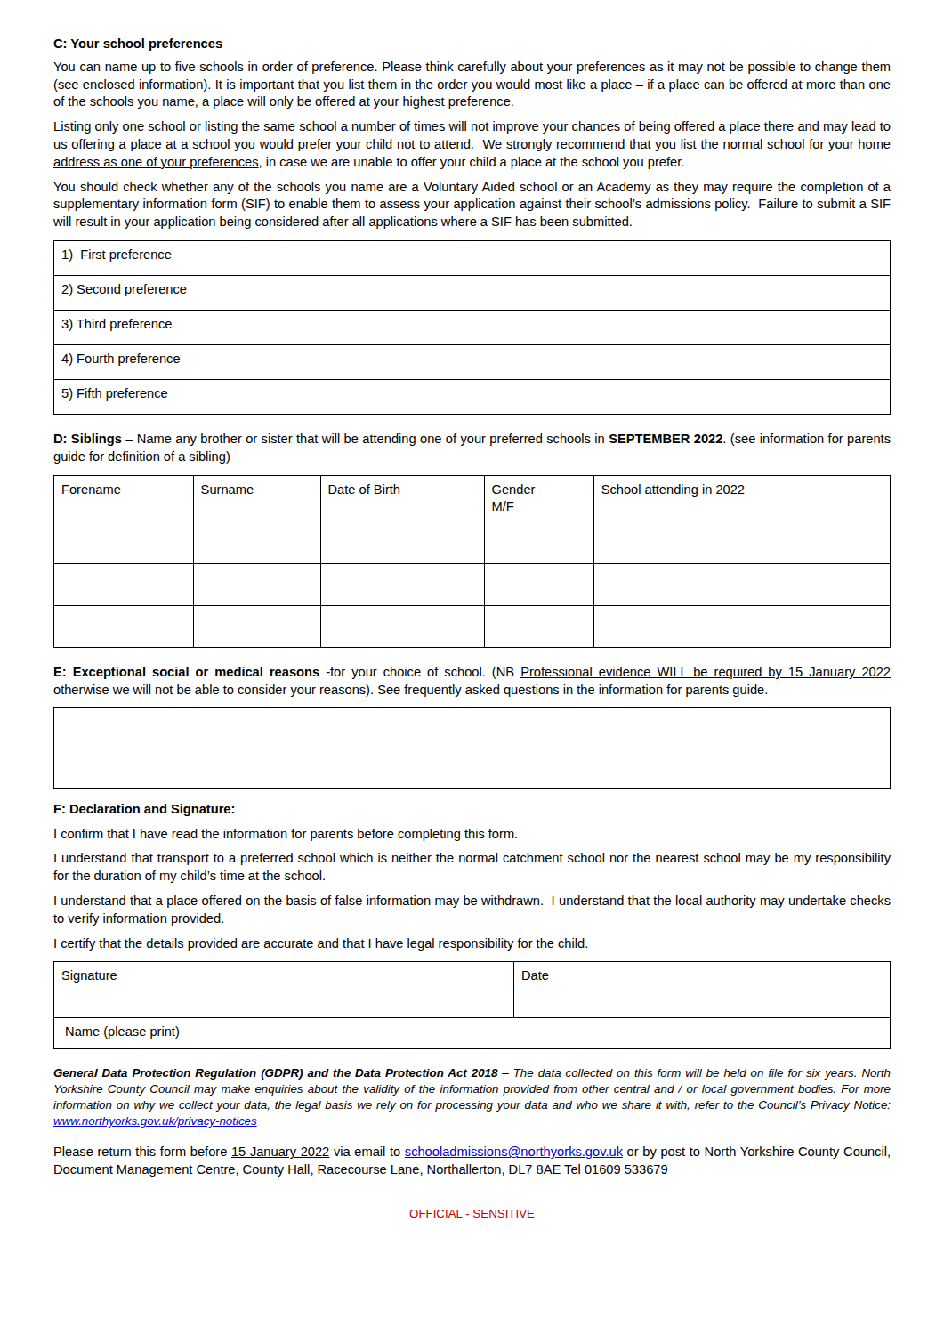C: Your school preferences
You can name up to five schools in order of preference. Please think carefully about your preferences as it may not be possible to change them (see enclosed information). It is important that you list them in the order you would most like a place – if a place can be offered at more than one of the schools you name, a place will only be offered at your highest preference.
Listing only one school or listing the same school a number of times will not improve your chances of being offered a place there and may lead to us offering a place at a school you would prefer your child not to attend. We strongly recommend that you list the normal school for your home address as one of your preferences, in case we are unable to offer your child a place at the school you prefer.
You should check whether any of the schools you name are a Voluntary Aided school or an Academy as they may require the completion of a supplementary information form (SIF) to enable them to assess your application against their school’s admissions policy. Failure to submit a SIF will result in your application being considered after all applications where a SIF has been submitted.
| 1) First preference |
| 2) Second preference |
| 3) Third preference |
| 4) Fourth preference |
| 5) Fifth preference |
D: Siblings – Name any brother or sister that will be attending one of your preferred schools in SEPTEMBER 2022. (see information for parents guide for definition of a sibling)
| Forename | Surname | Date of Birth | Gender M/F | School attending in 2022 |
E: Exceptional social or medical reasons -for your choice of school. (NB Professional evidence WILL be required by 15 January 2022 otherwise we will not be able to consider your reasons). See frequently asked questions in the information for parents guide.
F: Declaration and Signature:
I confirm that I have read the information for parents before completing this form.
I understand that transport to a preferred school which is neither the normal catchment school nor the nearest school may be my responsibility for the duration of my child’s time at the school.
I understand that a place offered on the basis of false information may be withdrawn. I understand that the local authority may undertake checks to verify information provided.
I certify that the details provided are accurate and that I have legal responsibility for the child.
| Signature | Date |
| Name (please print) |
General Data Protection Regulation (GDPR) and the Data Protection Act 2018 – The data collected on this form will be held on file for six years. North Yorkshire County Council may make enquiries about the validity of the information provided from other central and / or local government bodies. For more information on why we collect your data, the legal basis we rely on for processing your data and who we share it with, refer to the Council’s Privacy Notice: www.northyorks.gov.uk/privacy-notices
Please return this form before 15 January 2022 via email to schooladmissions@northyorks.gov.uk or by post to North Yorkshire County Council, Document Management Centre, County Hall, Racecourse Lane, Northallerton, DL7 8AE Tel 01609 533679
OFFICIAL - SENSITIVE